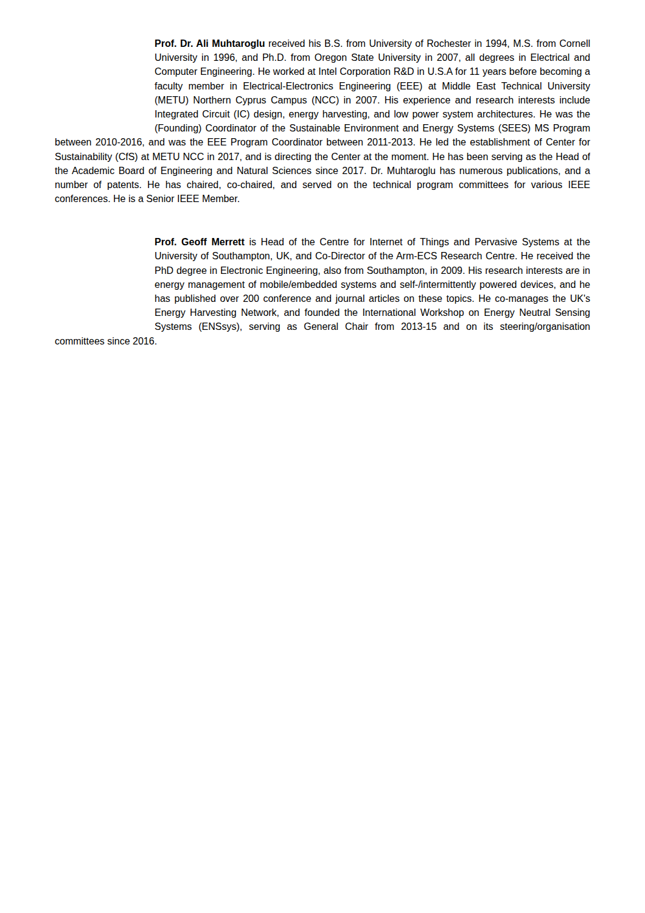Prof. Dr. Ali Muhtaroglu received his B.S. from University of Rochester in 1994, M.S. from Cornell University in 1996, and Ph.D. from Oregon State University in 2007, all degrees in Electrical and Computer Engineering. He worked at Intel Corporation R&D in U.S.A for 11 years before becoming a faculty member in Electrical-Electronics Engineering (EEE) at Middle East Technical University (METU) Northern Cyprus Campus (NCC) in 2007. His experience and research interests include Integrated Circuit (IC) design, energy harvesting, and low power system architectures. He was the (Founding) Coordinator of the Sustainable Environment and Energy Systems (SEES) MS Program between 2010-2016, and was the EEE Program Coordinator between 2011-2013. He led the establishment of Center for Sustainability (CfS) at METU NCC in 2017, and is directing the Center at the moment. He has been serving as the Head of the Academic Board of Engineering and Natural Sciences since 2017. Dr. Muhtaroglu has numerous publications, and a number of patents. He has chaired, co-chaired, and served on the technical program committees for various IEEE conferences. He is a Senior IEEE Member.
Prof. Geoff Merrett is Head of the Centre for Internet of Things and Pervasive Systems at the University of Southampton, UK, and Co-Director of the Arm-ECS Research Centre. He received the PhD degree in Electronic Engineering, also from Southampton, in 2009. His research interests are in energy management of mobile/embedded systems and self-/intermittently powered devices, and he has published over 200 conference and journal articles on these topics. He co-manages the UK's Energy Harvesting Network, and founded the International Workshop on Energy Neutral Sensing Systems (ENSsys), serving as General Chair from 2013-15 and on its steering/organisation committees since 2016.